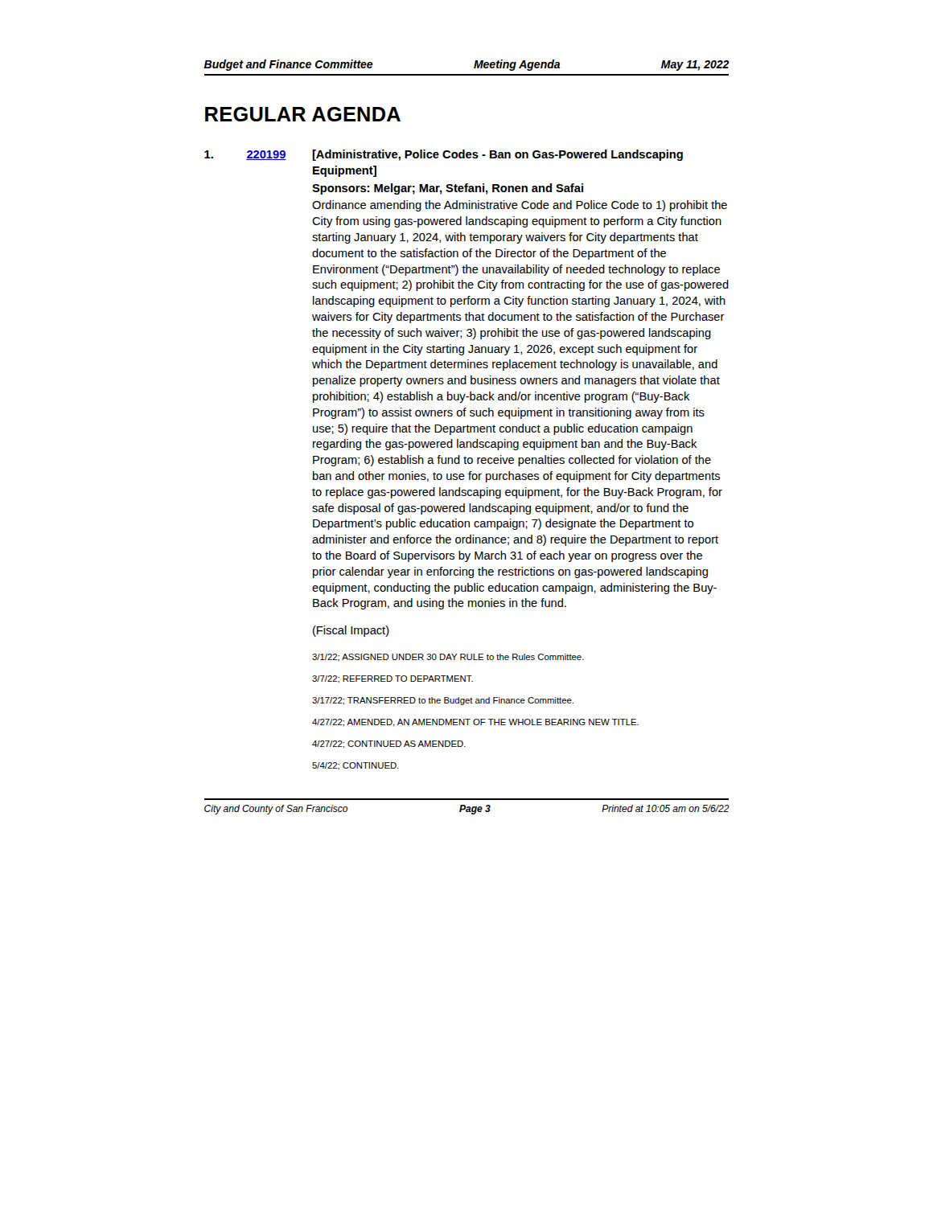Budget and Finance Committee
Meeting Agenda
May 11, 2022
REGULAR AGENDA
1.
220199
[Administrative, Police Codes - Ban on Gas-Powered Landscaping Equipment]
Sponsors: Melgar; Mar, Stefani, Ronen and Safai
Ordinance amending the Administrative Code and Police Code to 1) prohibit the City from using gas-powered landscaping equipment to perform a City function starting January 1, 2024, with temporary waivers for City departments that document to the satisfaction of the Director of the Department of the Environment (“Department”) the unavailability of needed technology to replace such equipment; 2) prohibit the City from contracting for the use of gas-powered landscaping equipment to perform a City function starting January 1, 2024, with waivers for City departments that document to the satisfaction of the Purchaser the necessity of such waiver; 3) prohibit the use of gas-powered landscaping equipment in the City starting January 1, 2026, except such equipment for which the Department determines replacement technology is unavailable, and penalize property owners and business owners and managers that violate that prohibition; 4) establish a buy-back and/or incentive program (“Buy-Back Program”) to assist owners of such equipment in transitioning away from its use; 5) require that the Department conduct a public education campaign regarding the gas-powered landscaping equipment ban and the Buy-Back Program; 6) establish a fund to receive penalties collected for violation of the ban and other monies, to use for purchases of equipment for City departments to replace gas-powered landscaping equipment, for the Buy-Back Program, for safe disposal of gas-powered landscaping equipment, and/or to fund the Department’s public education campaign; 7) designate the Department to administer and enforce the ordinance; and 8) require the Department to report to the Board of Supervisors by March 31 of each year on progress over the prior calendar year in enforcing the restrictions on gas-powered landscaping equipment, conducting the public education campaign, administering the Buy-Back Program, and using the monies in the fund.
(Fiscal Impact)
3/1/22; ASSIGNED UNDER 30 DAY RULE to the Rules Committee.
3/7/22; REFERRED TO DEPARTMENT.
3/17/22; TRANSFERRED to the Budget and Finance Committee.
4/27/22; AMENDED, AN AMENDMENT OF THE WHOLE BEARING NEW TITLE.
4/27/22; CONTINUED AS AMENDED.
5/4/22; CONTINUED.
City and County of San Francisco
Page 3
Printed at 10:05 am on 5/6/22